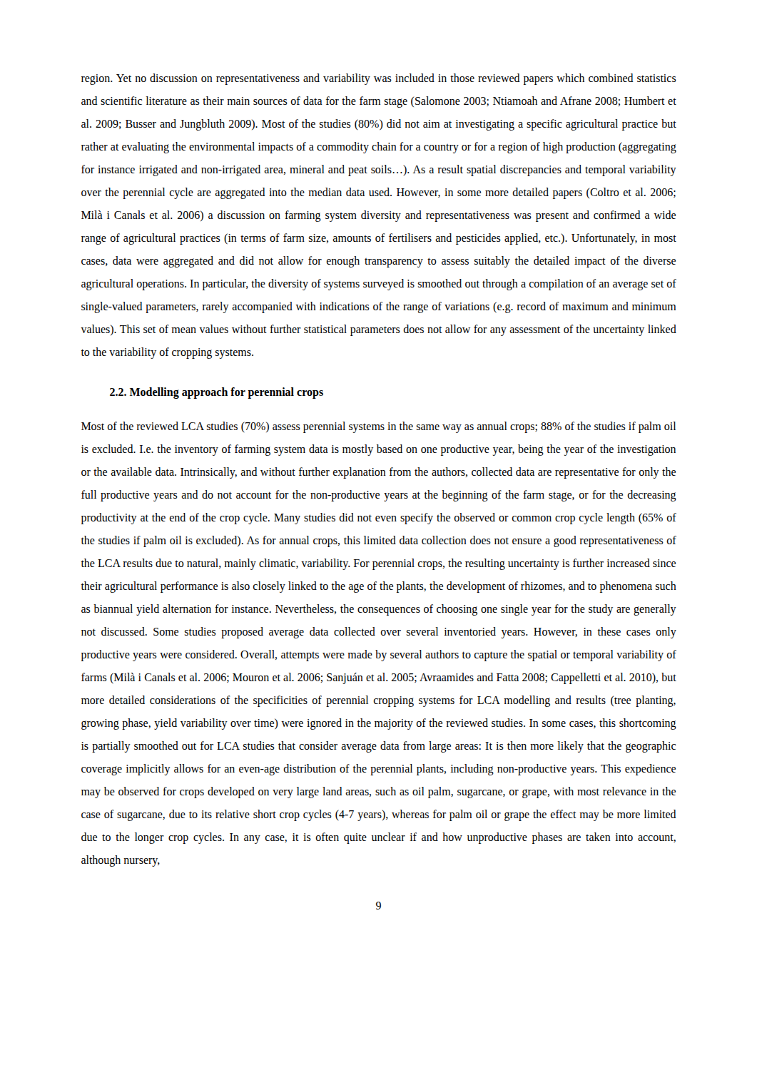region. Yet no discussion on representativeness and variability was included in those reviewed papers which combined statistics and scientific literature as their main sources of data for the farm stage (Salomone 2003; Ntiamoah and Afrane 2008; Humbert et al. 2009; Busser and Jungbluth 2009). Most of the studies (80%) did not aim at investigating a specific agricultural practice but rather at evaluating the environmental impacts of a commodity chain for a country or for a region of high production (aggregating for instance irrigated and non-irrigated area, mineral and peat soils…). As a result spatial discrepancies and temporal variability over the perennial cycle are aggregated into the median data used. However, in some more detailed papers (Coltro et al. 2006; Milà i Canals et al. 2006) a discussion on farming system diversity and representativeness was present and confirmed a wide range of agricultural practices (in terms of farm size, amounts of fertilisers and pesticides applied, etc.). Unfortunately, in most cases, data were aggregated and did not allow for enough transparency to assess suitably the detailed impact of the diverse agricultural operations. In particular, the diversity of systems surveyed is smoothed out through a compilation of an average set of single-valued parameters, rarely accompanied with indications of the range of variations (e.g. record of maximum and minimum values). This set of mean values without further statistical parameters does not allow for any assessment of the uncertainty linked to the variability of cropping systems.
2.2. Modelling approach for perennial crops
Most of the reviewed LCA studies (70%) assess perennial systems in the same way as annual crops; 88% of the studies if palm oil is excluded. I.e. the inventory of farming system data is mostly based on one productive year, being the year of the investigation or the available data. Intrinsically, and without further explanation from the authors, collected data are representative for only the full productive years and do not account for the non-productive years at the beginning of the farm stage, or for the decreasing productivity at the end of the crop cycle. Many studies did not even specify the observed or common crop cycle length (65% of the studies if palm oil is excluded). As for annual crops, this limited data collection does not ensure a good representativeness of the LCA results due to natural, mainly climatic, variability. For perennial crops, the resulting uncertainty is further increased since their agricultural performance is also closely linked to the age of the plants, the development of rhizomes, and to phenomena such as biannual yield alternation for instance. Nevertheless, the consequences of choosing one single year for the study are generally not discussed. Some studies proposed average data collected over several inventoried years. However, in these cases only productive years were considered. Overall, attempts were made by several authors to capture the spatial or temporal variability of farms (Milà i Canals et al. 2006; Mouron et al. 2006; Sanjuán et al. 2005; Avraamides and Fatta 2008; Cappelletti et al. 2010), but more detailed considerations of the specificities of perennial cropping systems for LCA modelling and results (tree planting, growing phase, yield variability over time) were ignored in the majority of the reviewed studies. In some cases, this shortcoming is partially smoothed out for LCA studies that consider average data from large areas: It is then more likely that the geographic coverage implicitly allows for an even-age distribution of the perennial plants, including non-productive years. This expedience may be observed for crops developed on very large land areas, such as oil palm, sugarcane, or grape, with most relevance in the case of sugarcane, due to its relative short crop cycles (4-7 years), whereas for palm oil or grape the effect may be more limited due to the longer crop cycles. In any case, it is often quite unclear if and how unproductive phases are taken into account, although nursery,
9